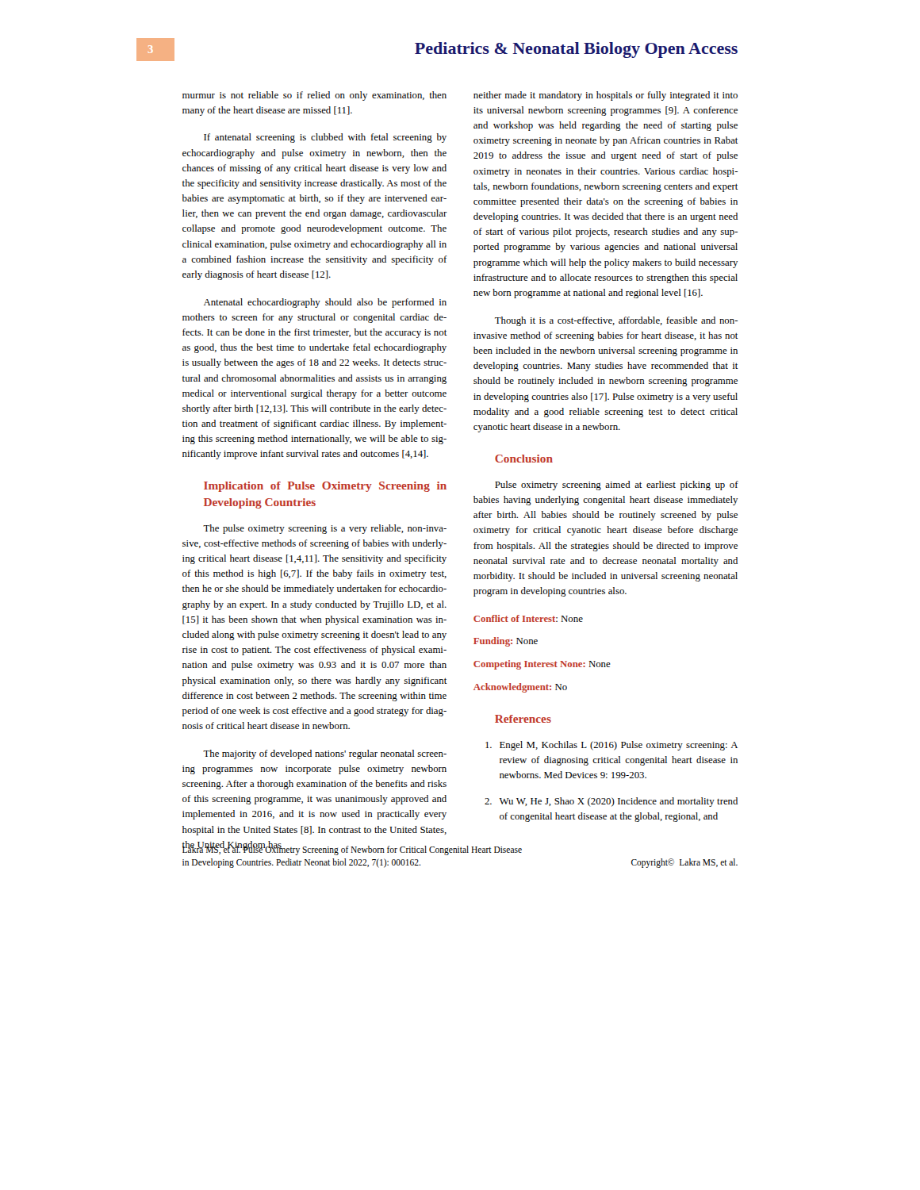3
Pediatrics & Neonatal Biology Open Access
murmur is not reliable so if relied on only examination, then many of the heart disease are missed [11].
If antenatal screening is clubbed with fetal screening by echocardiography and pulse oximetry in newborn, then the chances of missing of any critical heart disease is very low and the specificity and sensitivity increase drastically. As most of the babies are asymptomatic at birth, so if they are intervened earlier, then we can prevent the end organ damage, cardiovascular collapse and promote good neurodevelopment outcome. The clinical examination, pulse oximetry and echocardiography all in a combined fashion increase the sensitivity and specificity of early diagnosis of heart disease [12].
Antenatal echocardiography should also be performed in mothers to screen for any structural or congenital cardiac defects. It can be done in the first trimester, but the accuracy is not as good, thus the best time to undertake fetal echocardiography is usually between the ages of 18 and 22 weeks. It detects structural and chromosomal abnormalities and assists us in arranging medical or interventional surgical therapy for a better outcome shortly after birth [12,13]. This will contribute in the early detection and treatment of significant cardiac illness. By implementing this screening method internationally, we will be able to significantly improve infant survival rates and outcomes [4,14].
Implication of Pulse Oximetry Screening in Developing Countries
The pulse oximetry screening is a very reliable, non-invasive, cost-effective methods of screening of babies with underlying critical heart disease [1,4,11]. The sensitivity and specificity of this method is high [6,7]. If the baby fails in oximetry test, then he or she should be immediately undertaken for echocardiography by an expert. In a study conducted by Trujillo LD, et al. [15] it has been shown that when physical examination was included along with pulse oximetry screening it doesn't lead to any rise in cost to patient. The cost effectiveness of physical examination and pulse oximetry was 0.93 and it is 0.07 more than physical examination only, so there was hardly any significant difference in cost between 2 methods. The screening within time period of one week is cost effective and a good strategy for diagnosis of critical heart disease in newborn.
The majority of developed nations' regular neonatal screening programmes now incorporate pulse oximetry newborn screening. After a thorough examination of the benefits and risks of this screening programme, it was unanimously approved and implemented in 2016, and it is now used in practically every hospital in the United States [8]. In contrast to the United States, the United Kingdom has
neither made it mandatory in hospitals or fully integrated it into its universal newborn screening programmes [9]. A conference and workshop was held regarding the need of starting pulse oximetry screening in neonate by pan African countries in Rabat 2019 to address the issue and urgent need of start of pulse oximetry in neonates in their countries. Various cardiac hospitals, newborn foundations, newborn screening centers and expert committee presented their data's on the screening of babies in developing countries. It was decided that there is an urgent need of start of various pilot projects, research studies and any supported programme by various agencies and national universal programme which will help the policy makers to build necessary infrastructure and to allocate resources to strengthen this special new born programme at national and regional level [16].
Though it is a cost-effective, affordable, feasible and non-invasive method of screening babies for heart disease, it has not been included in the newborn universal screening programme in developing countries. Many studies have recommended that it should be routinely included in newborn screening programme in developing countries also [17]. Pulse oximetry is a very useful modality and a good reliable screening test to detect critical cyanotic heart disease in a newborn.
Conclusion
Pulse oximetry screening aimed at earliest picking up of babies having underlying congenital heart disease immediately after birth. All babies should be routinely screened by pulse oximetry for critical cyanotic heart disease before discharge from hospitals. All the strategies should be directed to improve neonatal survival rate and to decrease neonatal mortality and morbidity. It should be included in universal screening neonatal program in developing countries also.
Conflict of Interest: None
Funding: None
Competing Interest None: None
Acknowledgment: No
References
Engel M, Kochilas L (2016) Pulse oximetry screening: A review of diagnosing critical congenital heart disease in newborns. Med Devices 9: 199-203.
Wu W, He J, Shao X (2020) Incidence and mortality trend of congenital heart disease at the global, regional, and
Lakra MS, et al. Pulse Oximetry Screening of Newborn for Critical Congenital Heart Disease in Developing Countries. Pediatr Neonat biol 2022, 7(1): 000162.
Copyright© Lakra MS, et al.